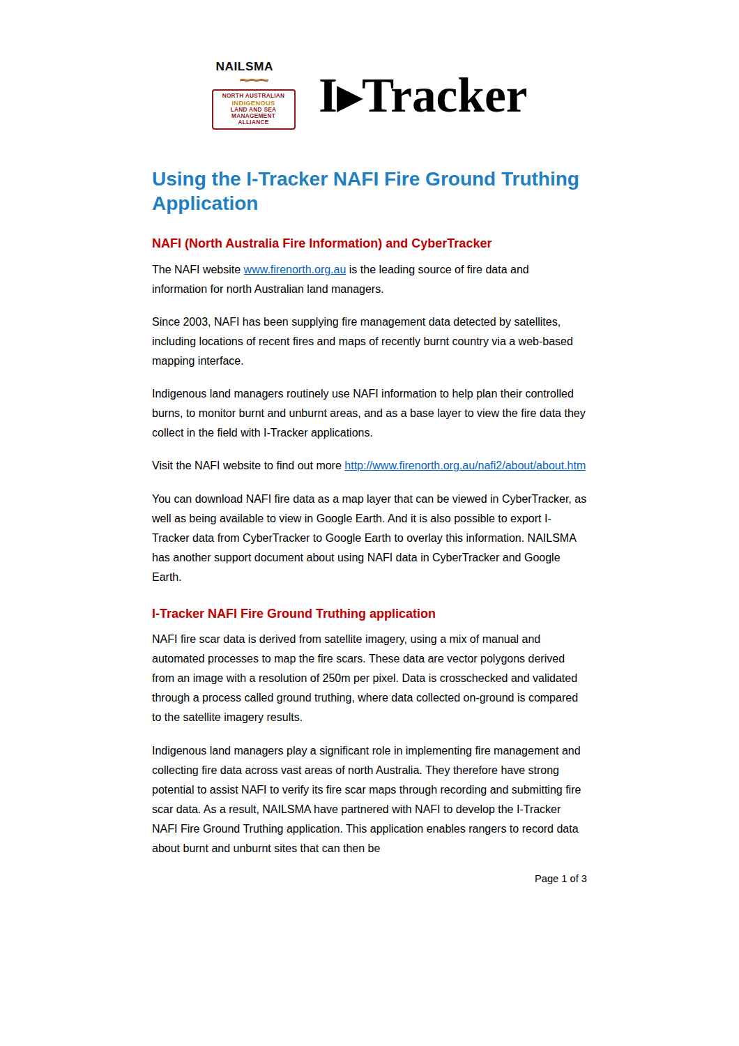NAILSMA
~~~
North Australian Indigenous Land and Sea
Management
Alliance
I▸Tracker
Using the I-Tracker NAFI Fire Ground Truthing Application
NAFI (North Australia Fire Information) and CyberTracker
The NAFI website www.firenorth.org.au is the leading source of fire data and information for north Australian land managers.
Since 2003, NAFI has been supplying fire management data detected by satellites, including locations of recent fires and maps of recently burnt country via a web-based mapping interface.
Indigenous land managers routinely use NAFI information to help plan their controlled burns, to monitor burnt and unburnt areas, and as a base layer to view the fire data they collect in the field with I-Tracker applications.
Visit the NAFI website to find out more http://www.firenorth.org.au/nafi2/about/about.htm
You can download NAFI fire data as a map layer that can be viewed in CyberTracker, as well as being available to view in Google Earth. And it is also possible to export I-Tracker data from CyberTracker to Google Earth to overlay this information. NAILSMA has another support document about using NAFI data in CyberTracker and Google Earth.
I-Tracker NAFI Fire Ground Truthing application
NAFI fire scar data is derived from satellite imagery, using a mix of manual and automated processes to map the fire scars. These data are vector polygons derived from an image with a resolution of 250m per pixel. Data is crosschecked and validated through a process called ground truthing, where data collected on-ground is compared to the satellite imagery results.
Indigenous land managers play a significant role in implementing fire management and collecting fire data across vast areas of north Australia. They therefore have strong potential to assist NAFI to verify its fire scar maps through recording and submitting fire scar data. As a result, NAILSMA have partnered with NAFI to develop the I-Tracker NAFI Fire Ground Truthing application. This application enables rangers to record data about burnt and unburnt sites that can then be
Page 1 of 3